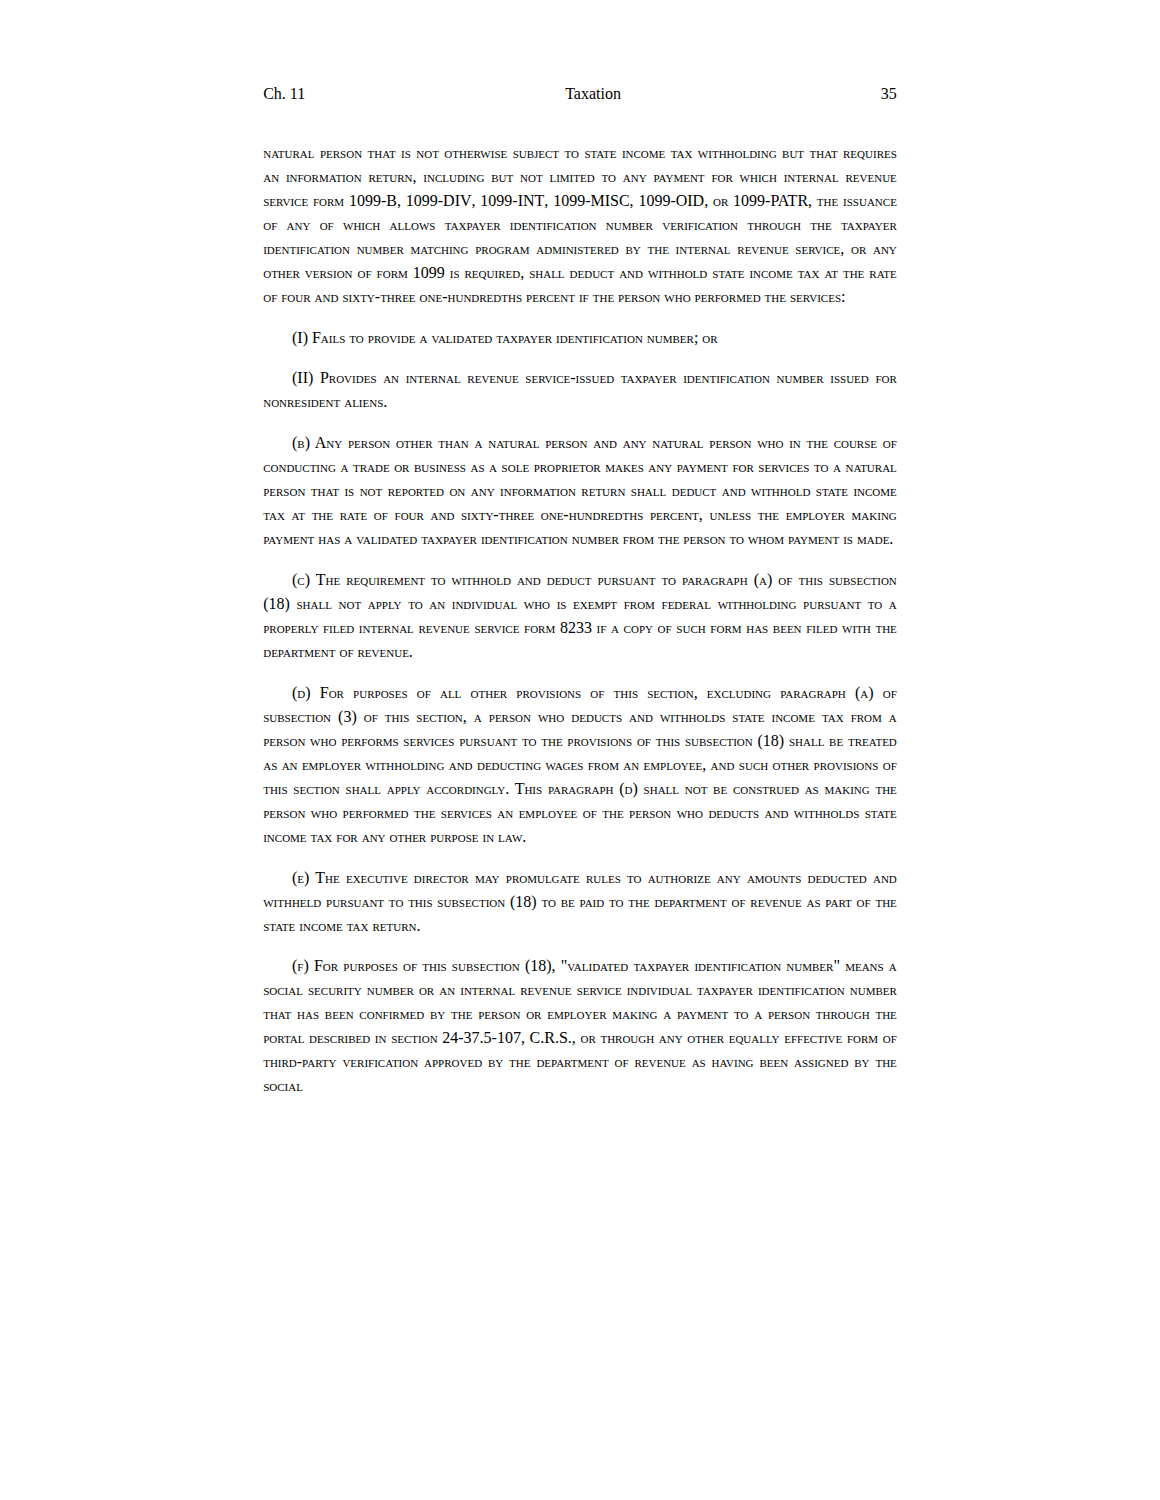Ch. 11
Taxation
35
natural person that is not otherwise subject to state income tax withholding but that requires an information return, including but not limited to any payment for which internal revenue service form 1099-B, 1099-DIV, 1099-INT, 1099-MISC, 1099-OID, or 1099-PATR, the issuance of any of which allows taxpayer identification number verification through the taxpayer identification number matching program administered by the internal revenue service, or any other version of form 1099 is required, shall deduct and withhold state income tax at the rate of four and sixty-three one-hundredths percent if the person who performed the services:
(I) Fails to provide a validated taxpayer identification number; or
(II) Provides an internal revenue service-issued taxpayer identification number issued for nonresident aliens.
(b) Any person other than a natural person and any natural person who in the course of conducting a trade or business as a sole proprietor makes any payment for services to a natural person that is not reported on any information return shall deduct and withhold state income tax at the rate of four and sixty-three one-hundredths percent, unless the employer making payment has a validated taxpayer identification number from the person to whom payment is made.
(c) The requirement to withhold and deduct pursuant to paragraph (a) of this subsection (18) shall not apply to an individual who is exempt from federal withholding pursuant to a properly filed internal revenue service form 8233 if a copy of such form has been filed with the department of revenue.
(d) For purposes of all other provisions of this section, excluding paragraph (a) of subsection (3) of this section, a person who deducts and withholds state income tax from a person who performs services pursuant to the provisions of this subsection (18) shall be treated as an employer withholding and deducting wages from an employee, and such other provisions of this section shall apply accordingly. This paragraph (d) shall not be construed as making the person who performed the services an employee of the person who deducts and withholds state income tax for any other purpose in law.
(e) The executive director may promulgate rules to authorize any amounts deducted and withheld pursuant to this subsection (18) to be paid to the department of revenue as part of the state income tax return.
(f) For purposes of this subsection (18), "validated taxpayer identification number" means a social security number or an internal revenue service individual taxpayer identification number that has been confirmed by the person or employer making a payment to a person through the portal described in section 24-37.5-107, C.R.S., or through any other equally effective form of third-party verification approved by the department of revenue as having been assigned by the social